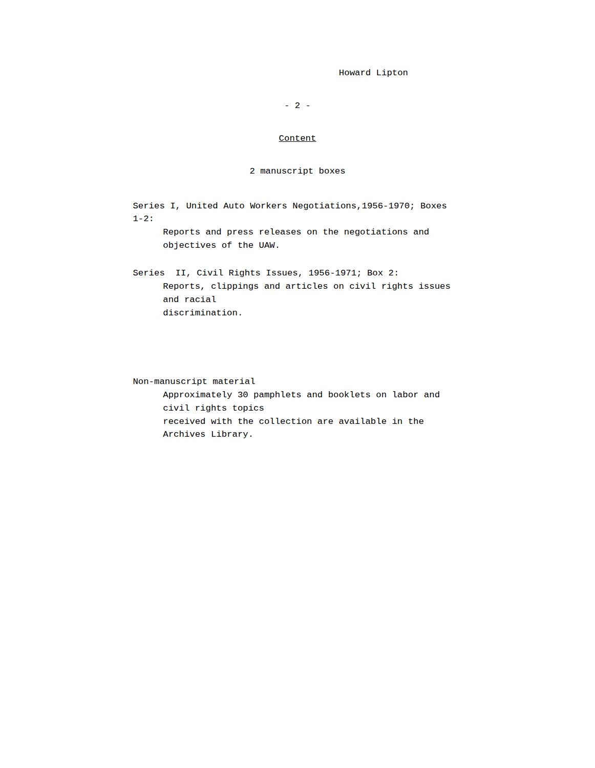Howard Lipton
- 2 -
Content
2 manuscript boxes
Series I, United Auto Workers Negotiations,1956-1970; Boxes 1-2:
Reports and press releases on the negotiations and objectives of the UAW.
Series II, Civil Rights Issues, 1956-1971; Box 2:
Reports, clippings and articles on civil rights issues and racial discrimination.
Non-manuscript material
Approximately 30 pamphlets and booklets on labor and civil rights topics received with the collection are available in the Archives Library.